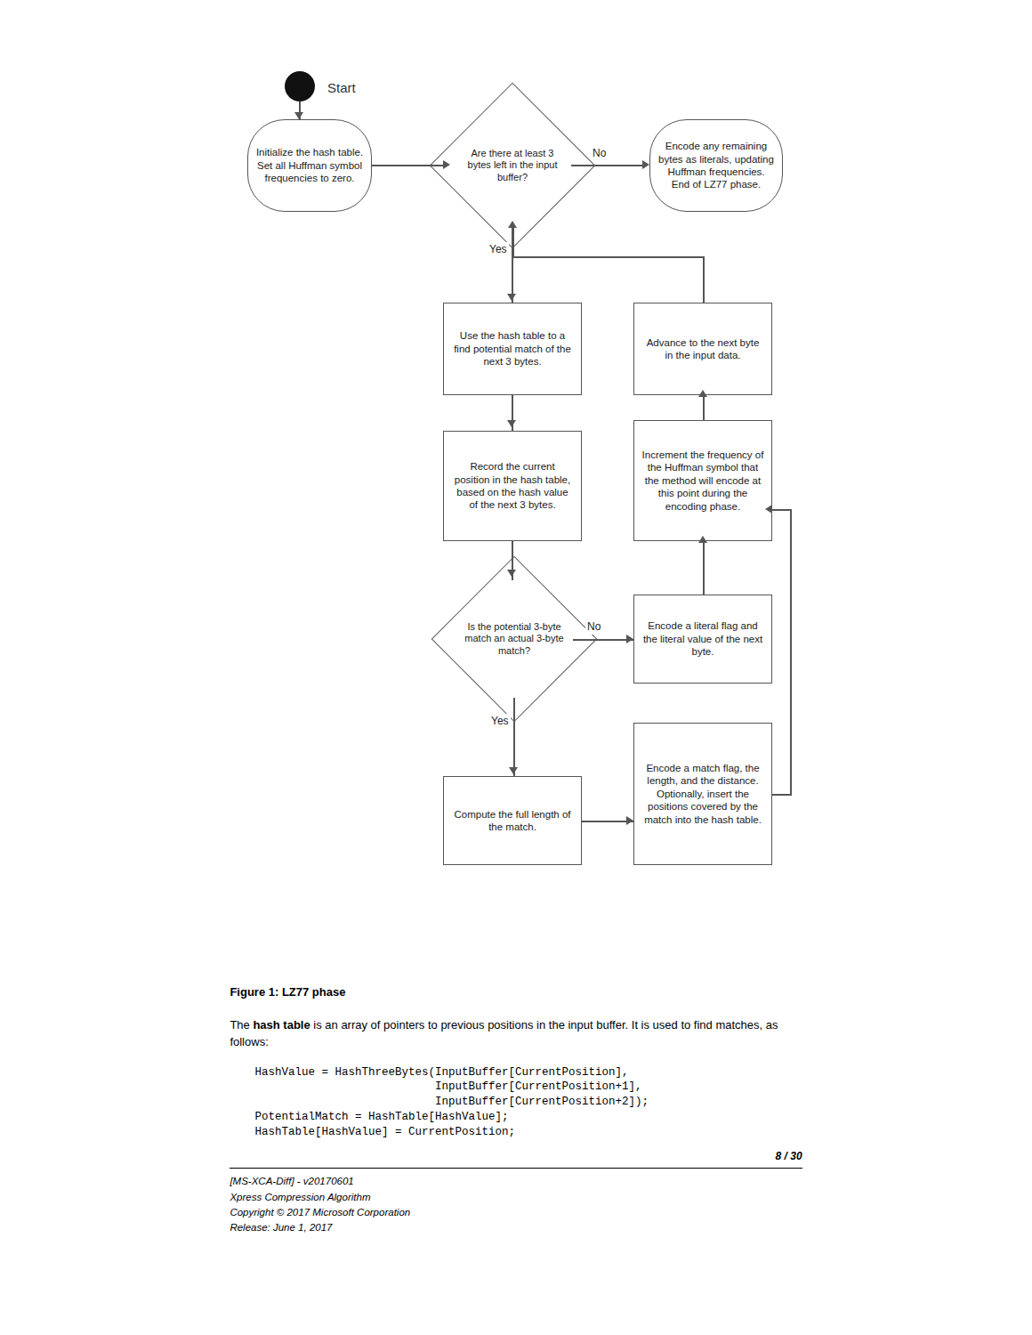Start
Initialize the hash table. Set all Huffman symbol frequencies to zero.
Are there at least 3 bytes left in the input buffer?
Encode any remaining bytes as literals, updating Huffman frequencies. End of LZ77 phase.
Use the hash table to a find potential match of the next 3 bytes.
Advance to the next byte in the input data.
Record the current position in the hash table, based on the hash value of the next 3 bytes.
Increment the frequency of the Huffman symbol that the method will encode at this point during the encoding phase.
Is the potential 3-byte match an actual 3-byte match?
Encode a literal flag and the literal value of the next byte.
Encode a match flag, the length, and the distance. Optionally, insert the positions covered by the match into the hash table.
Compute the full length of the match.
No
Yes
No
Yes
Figure 1: LZ77 phase
The hash table is an array of pointers to previous positions in the input buffer. It is used to find matches, as follows:
HashValue = HashThreeBytes(InputBuffer[CurrentPosition],
                           InputBuffer[CurrentPosition+1],
                           InputBuffer[CurrentPosition+2]);
PotentialMatch = HashTable[HashValue];
HashTable[HashValue] = CurrentPosition;
8 / 30
[MS-XCA-Diff] - v20170601
Xpress Compression Algorithm
Copyright © 2017 Microsoft Corporation
Release: June 1, 2017